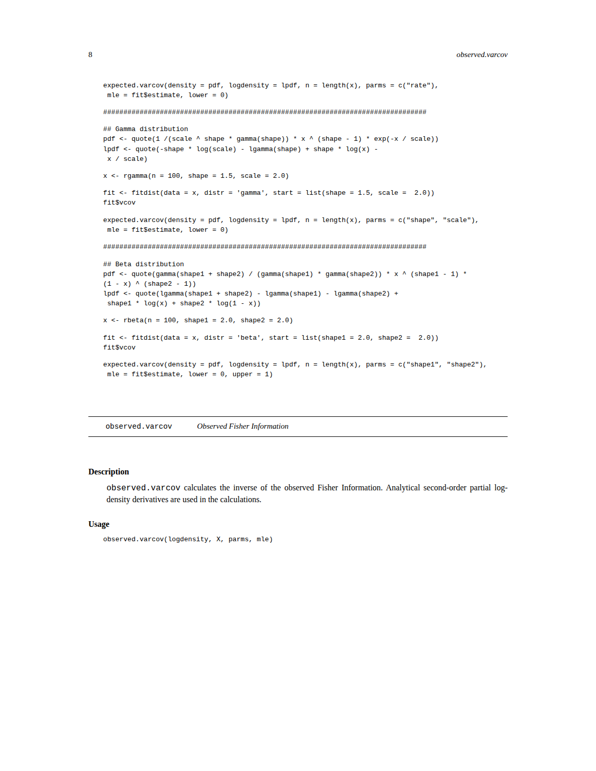8 observed.varcov
expected.varcov(density = pdf, logdensity = lpdf, n = length(x), parms = c("rate"),
 mle = fit$estimate, lower = 0)
################################################################################
## Gamma distribution
pdf <- quote(1 /(scale ^ shape * gamma(shape)) * x ^ (shape - 1) * exp(-x / scale))
lpdf <- quote(-shape * log(scale) - lgamma(shape) + shape * log(x) -
 x / scale)
x <- rgamma(n = 100, shape = 1.5, scale = 2.0)
fit <- fitdist(data = x, distr = 'gamma', start = list(shape = 1.5, scale =  2.0))
fit$vcov
expected.varcov(density = pdf, logdensity = lpdf, n = length(x), parms = c("shape", "scale"),
 mle = fit$estimate, lower = 0)
################################################################################
## Beta distribution
pdf <- quote(gamma(shape1 + shape2) / (gamma(shape1) * gamma(shape2)) * x ^ (shape1 - 1) *
(1 - x) ^ (shape2 - 1))
lpdf <- quote(lgamma(shape1 + shape2) - lgamma(shape1) - lgamma(shape2) +
 shape1 * log(x) + shape2 * log(1 - x))
x <- rbeta(n = 100, shape1 = 2.0, shape2 = 2.0)
fit <- fitdist(data = x, distr = 'beta', start = list(shape1 = 2.0, shape2 =  2.0))
fit$vcov
expected.varcov(density = pdf, logdensity = lpdf, n = length(x), parms = c("shape1", "shape2"),
 mle = fit$estimate, lower = 0, upper = 1)
observed.varcov Observed Fisher Information
Description
observed.varcov calculates the inverse of the observed Fisher Information. Analytical second-order partial log-density derivatives are used in the calculations.
Usage
observed.varcov(logdensity, X, parms, mle)